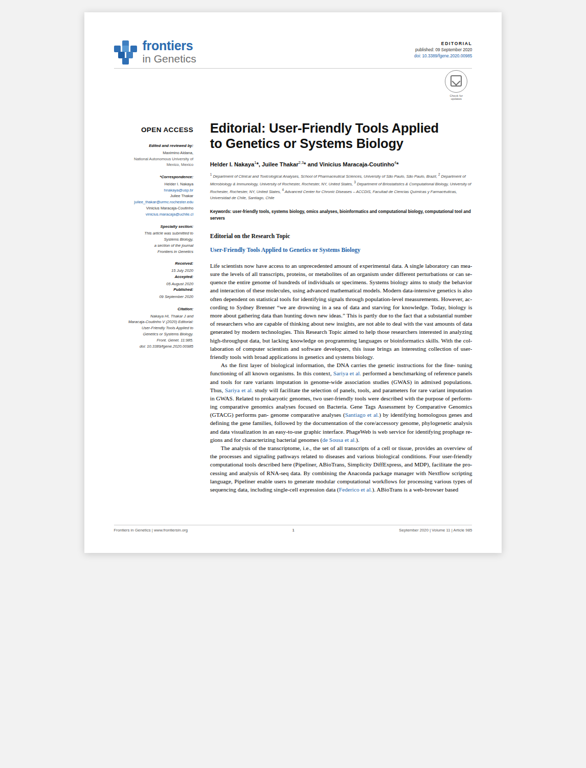frontiers in Genetics
Editorial
published: 09 September 2020
doi: 10.3389/fgene.2020.00985
Check for
updates
OPEN ACCESS
Edited and reviewed by: Maximino Aldana,
National Autonomous University of
Mexico, Mexico
*Correspondence: Helder I. Nakaya
hnakaya@usp.br
Juilee Thakar
juilee_thakar@urmc.rochester.edu
Vinicius Maracaja-Coutinho
vinicius.maracaja@uchile.cl
Specialty section: This article was submitted to
Systems Biology,
a section of the journal
Frontiers in Genetics
Received: 15 July 2020
Accepted: 05 August 2020
Published: 09 September 2020
Citation: Nakaya HI, Thakar J and
Maracaja-Coutinho V (2020) Editorial:
User-Friendly Tools Applied to
Genetics or Systems Biology.
Front. Genet. 11:985.
doi: 10.3389/fgene.2020.00985
Editorial: User-Friendly Tools Applied
to Genetics or Systems Biology
Helder I. Nakaya1*, Juilee Thakar2,3* and Vinicius Maracaja-Coutinho4*
1 Department of Clinical and Toxicological Analyses, School of Pharmaceutical Sciences, University of São Paulo, São Paulo, Brazil, 2 Department of Microbiology & Immunology, University of Rochester, Rochester, NY, United States, 3 Department of Briostatistics & Computational Biology, University of Rochester, Rochester, NY, United States, 4 Advanced Center for Chronic Diseases – ACCDiS, Facultad de Ciencias Químicas y Farmacéuticas, Universidad de Chile, Santiago, Chile
Keywords: user-friendly tools, systems biology, omics analyses, bioinformatics and computational biology, computational tool and servers
Editorial on the Research Topic
User-Friendly Tools Applied to Genetics or Systems Biology
Life scientists now have access to an unprecedented amount of experimental data. A single laboratory can measure the levels of all transcripts, proteins, or metabolites of an organism under different perturbations or can sequence the entire genome of hundreds of individuals or specimens. Systems biology aims to study the behavior and interaction of these molecules, using advanced mathematical models. Modern data-intensive genetics is also often dependent on statistical tools for identifying signals through population-level measurements. However, according to Sydney Brenner “we are drowning in a sea of data and starving for knowledge. Today, biology is more about gathering data than hunting down new ideas.” This is partly due to the fact that a substantial number of researchers who are capable of thinking about new insights, are not able to deal with the vast amounts of data generated by modern technologies. This Research Topic aimed to help those researchers interested in analyzing high-throughput data, but lacking knowledge on programming languages or bioinformatics skills. With the collaboration of computer scientists and software developers, this issue brings an interesting collection of user-friendly tools with broad applications in genetics and systems biology.
As the first layer of biological information, the DNA carries the genetic instructions for the fine- tuning functioning of all known organisms. In this context, Sariya et al. performed a benchmarking of reference panels and tools for rare variants imputation in genome-wide association studies (GWAS) in admixed populations. Thus, Sariya et al. study will facilitate the selection of panels, tools, and parameters for rare variant imputation in GWAS. Related to prokaryotic genomes, two user-friendly tools were described with the purpose of performing comparative genomics analyses focused on Bacteria. Gene Tags Assessment by Comparative Genomics (GTACG) performs pan- genome comparative analyses (Santiago et al.) by identifying homologous genes and defining the gene families, followed by the documentation of the core/accessory genome, phylogenetic analysis and data visualization in an easy-to-use graphic interface. PhageWeb is web service for identifying prophage regions and for characterizing bacterial genomes (de Sousa et al.).
The analysis of the transcriptome, i.e., the set of all transcripts of a cell or tissue, provides an overview of the processes and signaling pathways related to diseases and various biological conditions. Four user-friendly computational tools described here (Pipeliner, ABioTrans, Simplicity DiffExpress, and MDP), facilitate the processing and analysis of RNA-seq data. By combining the Anaconda package manager with Nextflow scripting language, Pipeliner enable users to generate modular computational workflows for processing various types of sequencing data, including single-cell expression data (Federico et al.). ABioTrans is a web-browser based
Frontiers in Genetics | www.frontiersin.org
1
September 2020 | Volume 11 | Article 985